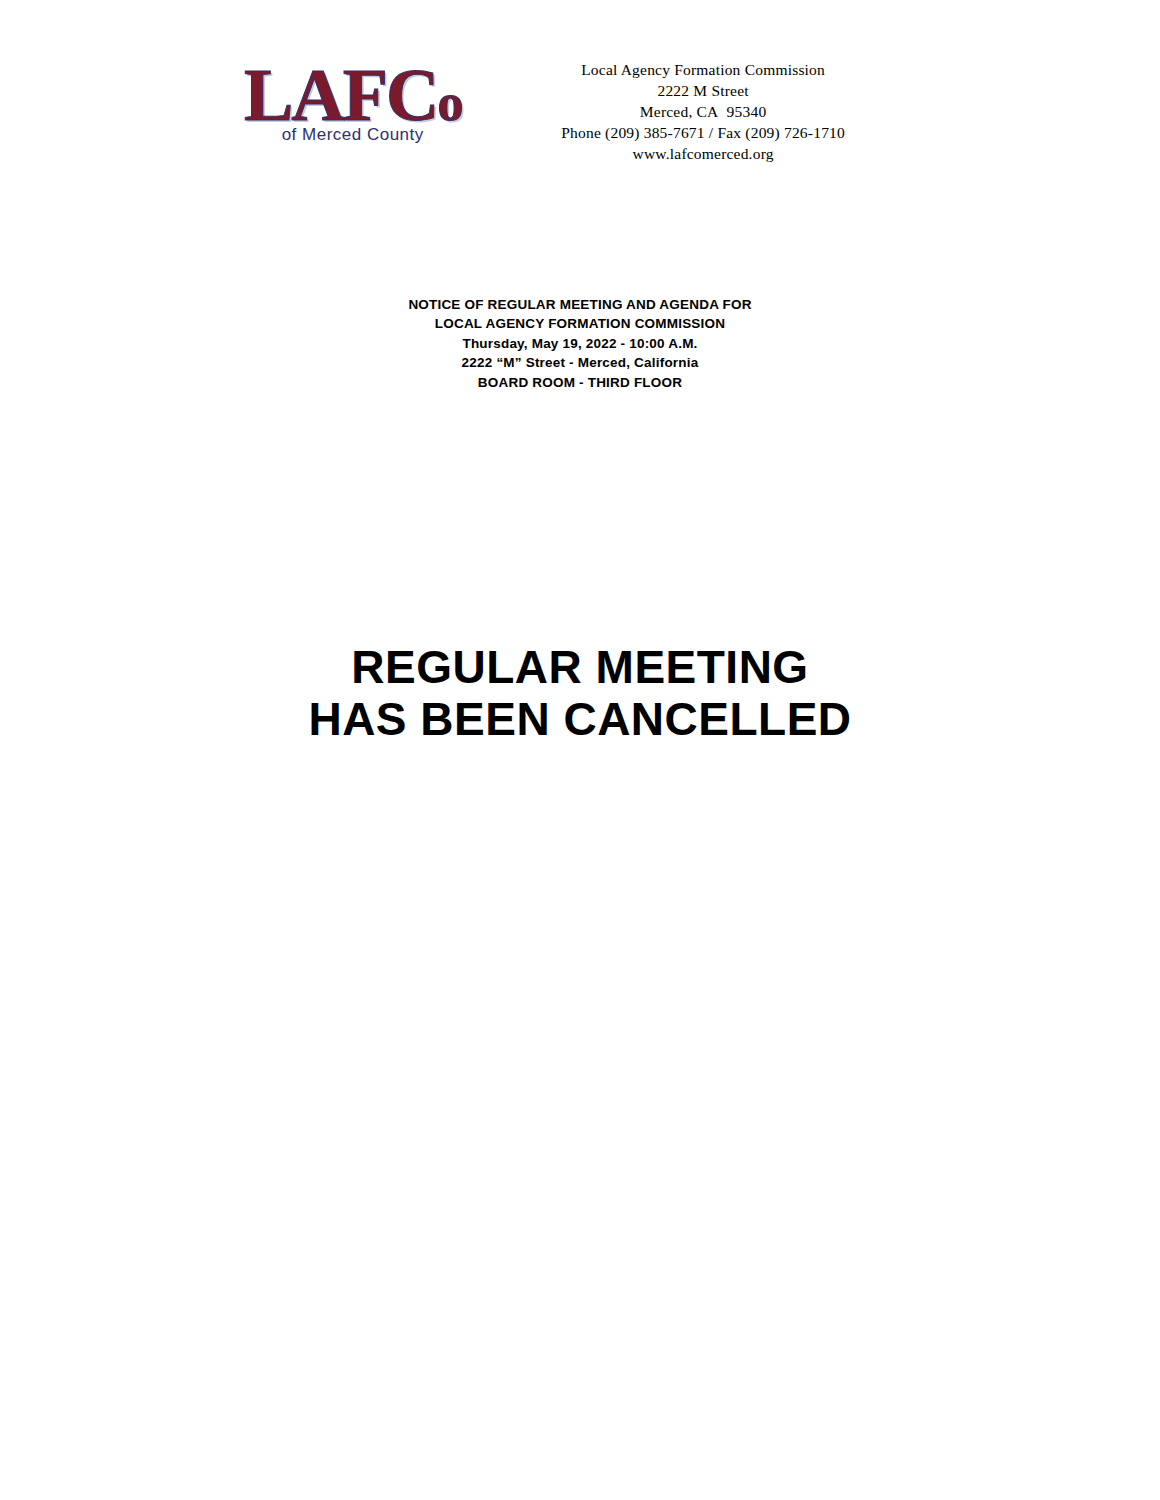LAFCo
of Merced County
Local Agency Formation Commission
2222 M Street
Merced, CA 95340
Phone (209) 385-7671 / Fax (209) 726-1710
www.lafcomerced.org
NOTICE OF REGULAR MEETING AND AGENDA FOR
LOCAL AGENCY FORMATION COMMISSION
Thursday, May 19, 2022 - 10:00 A.M.
2222 “M” Street - Merced, California
BOARD ROOM - THIRD FLOOR
REGULAR MEETING
HAS BEEN CANCELLED